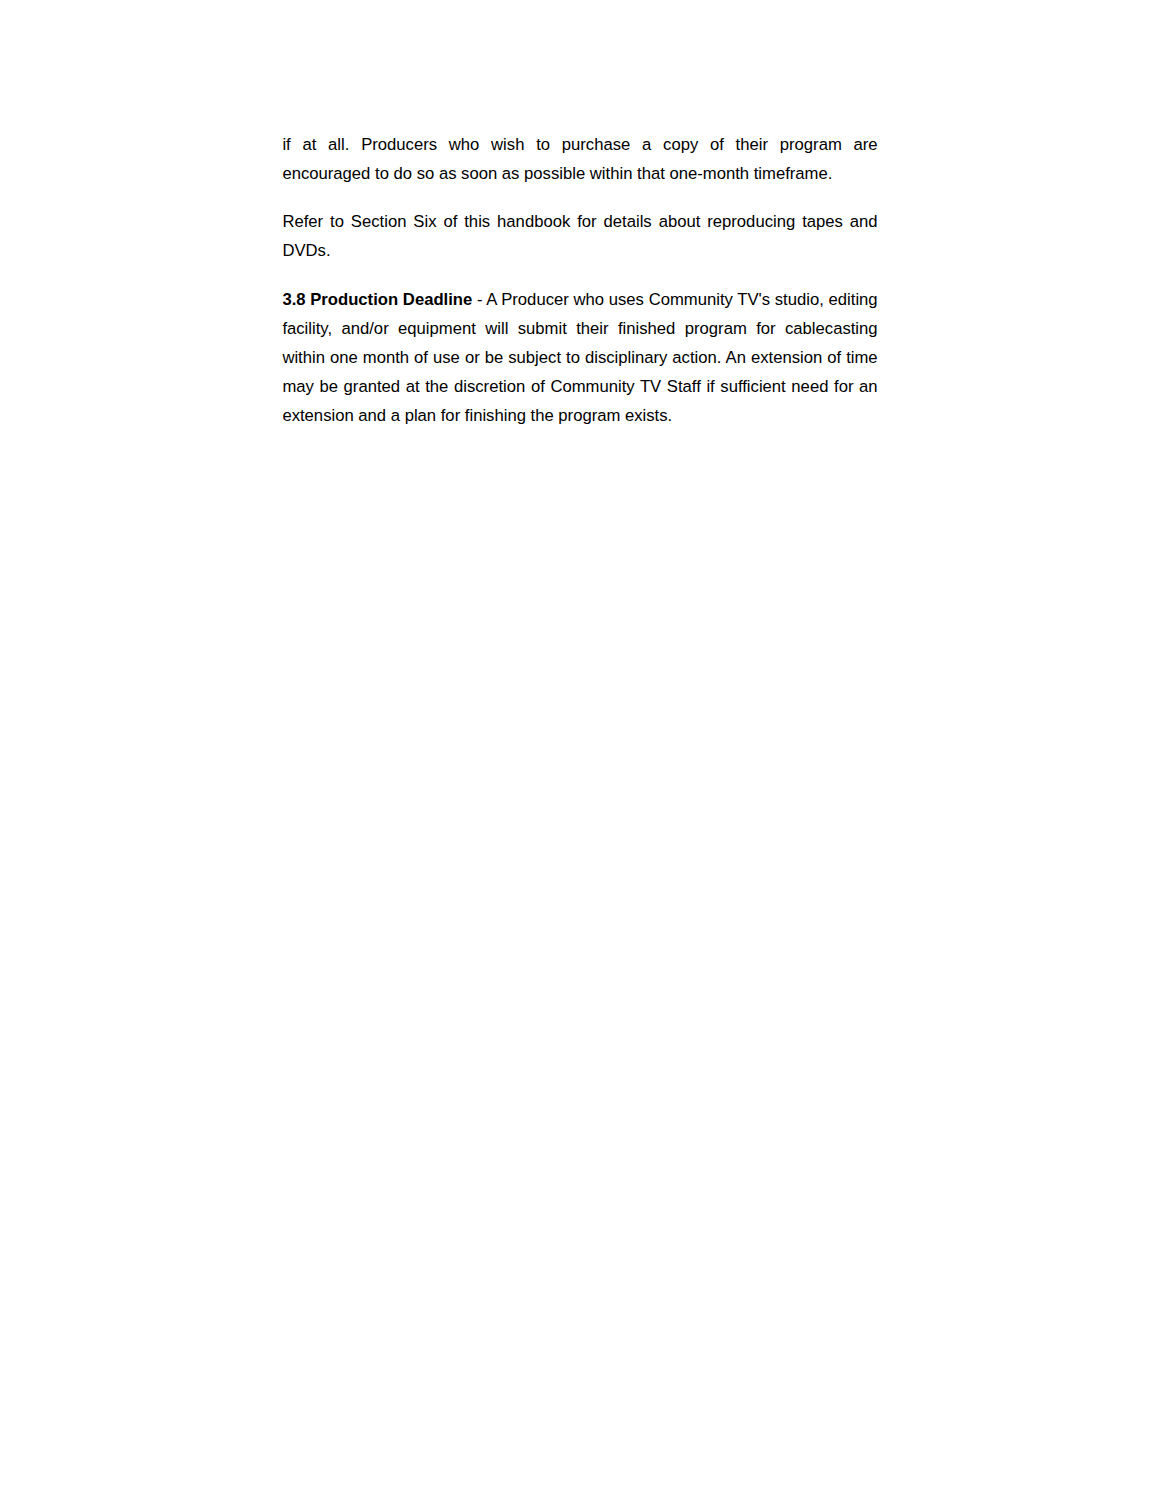if at all. Producers who wish to purchase a copy of their program are encouraged to do so as soon as possible within that one-month timeframe.
Refer to Section Six of this handbook for details about reproducing tapes and DVDs.
3.8 Production Deadline - A Producer who uses Community TV's studio, editing facility, and/or equipment will submit their finished program for cablecasting within one month of use or be subject to disciplinary action. An extension of time may be granted at the discretion of Community TV Staff if sufficient need for an extension and a plan for finishing the program exists.